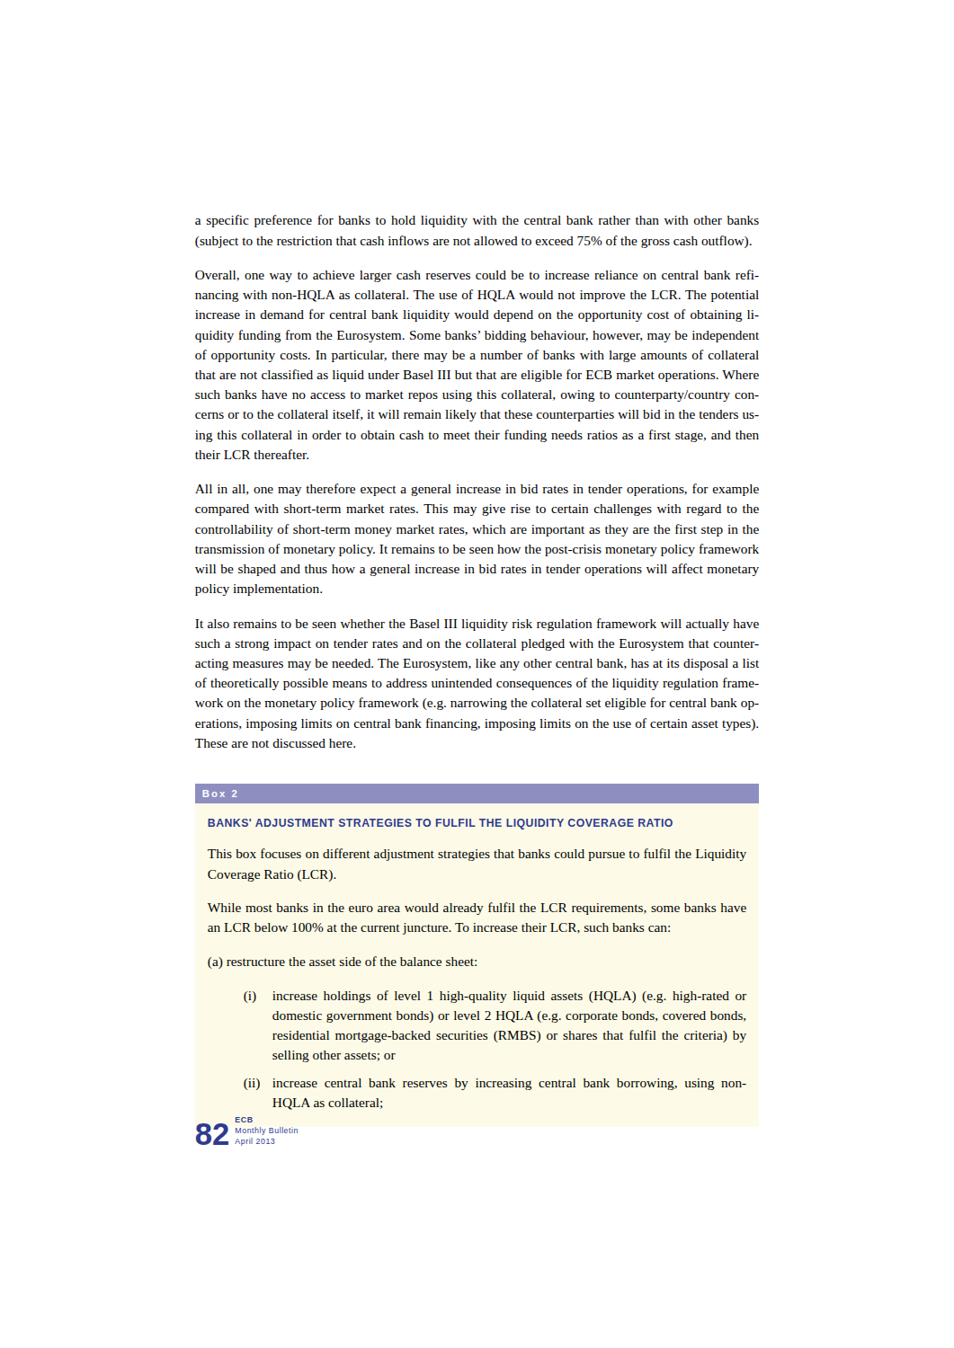a specific preference for banks to hold liquidity with the central bank rather than with other banks (subject to the restriction that cash inflows are not allowed to exceed 75% of the gross cash outflow).
Overall, one way to achieve larger cash reserves could be to increase reliance on central bank refinancing with non-HQLA as collateral. The use of HQLA would not improve the LCR. The potential increase in demand for central bank liquidity would depend on the opportunity cost of obtaining liquidity funding from the Eurosystem. Some banks’ bidding behaviour, however, may be independent of opportunity costs. In particular, there may be a number of banks with large amounts of collateral that are not classified as liquid under Basel III but that are eligible for ECB market operations. Where such banks have no access to market repos using this collateral, owing to counterparty/country concerns or to the collateral itself, it will remain likely that these counterparties will bid in the tenders using this collateral in order to obtain cash to meet their funding needs ratios as a first stage, and then their LCR thereafter.
All in all, one may therefore expect a general increase in bid rates in tender operations, for example compared with short-term market rates. This may give rise to certain challenges with regard to the controllability of short-term money market rates, which are important as they are the first step in the transmission of monetary policy. It remains to be seen how the post-crisis monetary policy framework will be shaped and thus how a general increase in bid rates in tender operations will affect monetary policy implementation.
It also remains to be seen whether the Basel III liquidity risk regulation framework will actually have such a strong impact on tender rates and on the collateral pledged with the Eurosystem that counteracting measures may be needed. The Eurosystem, like any other central bank, has at its disposal a list of theoretically possible means to address unintended consequences of the liquidity regulation framework on the monetary policy framework (e.g. narrowing the collateral set eligible for central bank operations, imposing limits on central bank financing, imposing limits on the use of certain asset types). These are not discussed here.
Box 2
Banks' adjustment strategies to fulfil the liquidity coverage ratio
This box focuses on different adjustment strategies that banks could pursue to fulfil the Liquidity Coverage Ratio (LCR).
While most banks in the euro area would already fulfil the LCR requirements, some banks have an LCR below 100% at the current juncture. To increase their LCR, such banks can:
(a) restructure the asset side of the balance sheet:
(i) increase holdings of level 1 high-quality liquid assets (HQLA) (e.g. high-rated or domestic government bonds) or level 2 HQLA (e.g. corporate bonds, covered bonds, residential mortgage-backed securities (RMBS) or shares that fulfil the criteria) by selling other assets; or
(ii) increase central bank reserves by increasing central bank borrowing, using non-HQLA as collateral;
82
ECB
Monthly Bulletin
April 2013